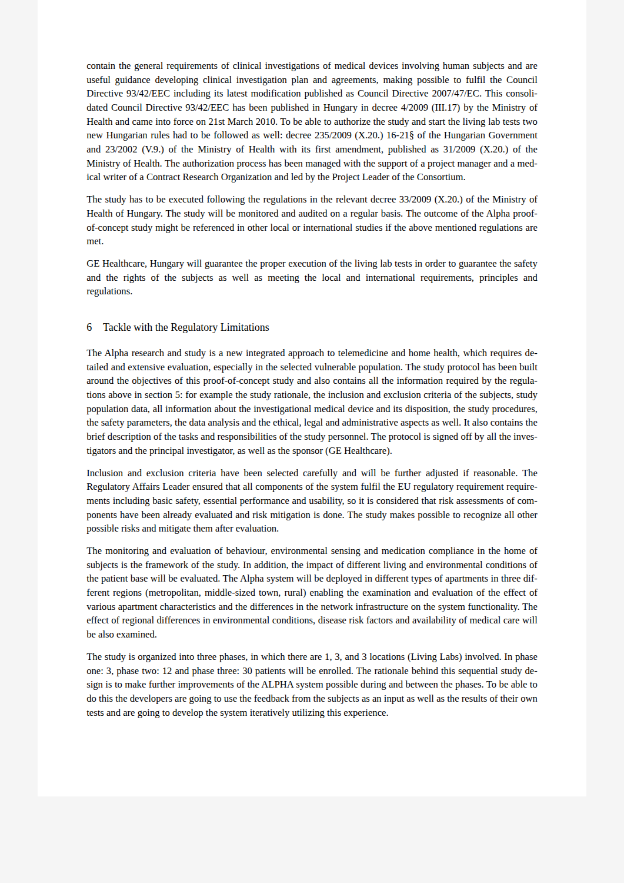contain the general requirements of clinical investigations of medical devices involving human subjects and are useful guidance developing clinical investigation plan and agreements, making possible to fulfil the Council Directive 93/42/EEC including its latest modification published as Council Directive 2007/47/EC. This consolidated Council Directive 93/42/EEC has been published in Hungary in decree 4/2009 (III.17) by the Ministry of Health and came into force on 21st March 2010. To be able to authorize the study and start the living lab tests two new Hungarian rules had to be followed as well: decree 235/2009 (X.20.) 16-21§ of the Hungarian Government and 23/2002 (V.9.) of the Ministry of Health with its first amendment, published as 31/2009 (X.20.) of the Ministry of Health. The authorization process has been managed with the support of a project manager and a medical writer of a Contract Research Organization and led by the Project Leader of the Consortium.
The study has to be executed following the regulations in the relevant decree 33/2009 (X.20.) of the Ministry of Health of Hungary. The study will be monitored and audited on a regular basis. The outcome of the Alpha proof-of-concept study might be referenced in other local or international studies if the above mentioned regulations are met.
GE Healthcare, Hungary will guarantee the proper execution of the living lab tests in order to guarantee the safety and the rights of the subjects as well as meeting the local and international requirements, principles and regulations.
6 Tackle with the Regulatory Limitations
The Alpha research and study is a new integrated approach to telemedicine and home health, which requires detailed and extensive evaluation, especially in the selected vulnerable population. The study protocol has been built around the objectives of this proof-of-concept study and also contains all the information required by the regulations above in section 5: for example the study rationale, the inclusion and exclusion criteria of the subjects, study population data, all information about the investigational medical device and its disposition, the study procedures, the safety parameters, the data analysis and the ethical, legal and administrative aspects as well. It also contains the brief description of the tasks and responsibilities of the study personnel. The protocol is signed off by all the investigators and the principal investigator, as well as the sponsor (GE Healthcare).
Inclusion and exclusion criteria have been selected carefully and will be further adjusted if reasonable. The Regulatory Affairs Leader ensured that all components of the system fulfil the EU regulatory requirement requirements including basic safety, essential performance and usability, so it is considered that risk assessments of components have been already evaluated and risk mitigation is done. The study makes possible to recognize all other possible risks and mitigate them after evaluation.
The monitoring and evaluation of behaviour, environmental sensing and medication compliance in the home of subjects is the framework of the study. In addition, the impact of different living and environmental conditions of the patient base will be evaluated. The Alpha system will be deployed in different types of apartments in three different regions (metropolitan, middle-sized town, rural) enabling the examination and evaluation of the effect of various apartment characteristics and the differences in the network infrastructure on the system functionality. The effect of regional differences in environmental conditions, disease risk factors and availability of medical care will be also examined.
The study is organized into three phases, in which there are 1, 3, and 3 locations (Living Labs) involved. In phase one: 3, phase two: 12 and phase three: 30 patients will be enrolled. The rationale behind this sequential study design is to make further improvements of the ALPHA system possible during and between the phases. To be able to do this the developers are going to use the feedback from the subjects as an input as well as the results of their own tests and are going to develop the system iteratively utilizing this experience.